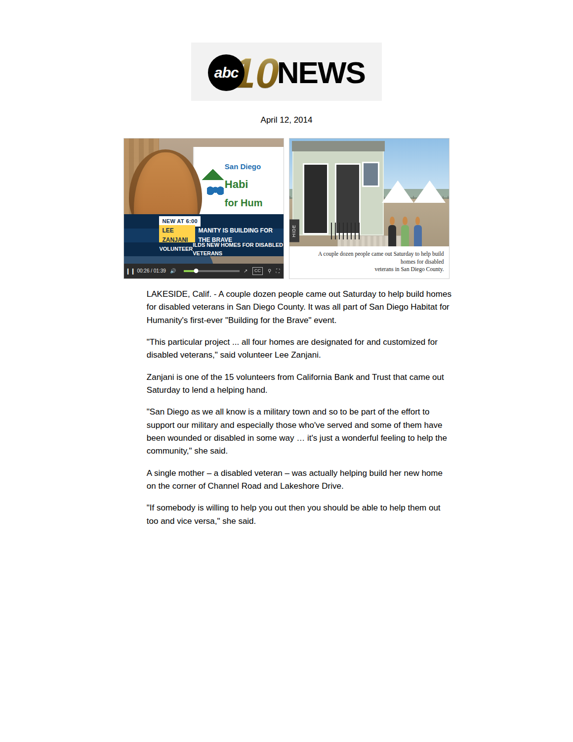abc 10 NEWS
April 12, 2014
San Diego
Habi
for Hum
UILDS IN PART
SAN DIEGO'SNEWS
SOURCE
abc10
LIFO
NEW AT 6:00
LEE ZANJANI MANITY IS BUILDING FOR THE BRAVE
VOLUNTEER ILDS NEW HOMES FOR DISABLED VETERANS
❙❙ 00:26 / 01:39 🔊 ↗ CC ⚲ ⛶
HIDE
A couple dozen people came out Saturday to help build homes for disabled
veterans in San Diego County.
LAKESIDE, Calif. - A couple dozen people came out Saturday to help build homes for disabled veterans in San Diego County. It was all part of San Diego Habitat for Humanity's first-ever "Building for the Brave" event.
"This particular project ... all four homes are designated for and customized for disabled veterans," said volunteer Lee Zanjani.
Zanjani is one of the 15 volunteers from California Bank and Trust that came out Saturday to lend a helping hand.
"San Diego as we all know is a military town and so to be part of the effort to support our military and especially those who've served and some of them have been wounded or disabled in some way … it's just a wonderful feeling to help the community," she said.
A single mother – a disabled veteran – was actually helping build her new home on the corner of Channel Road and Lakeshore Drive.
"If somebody is willing to help you out then you should be able to help them out too and vice versa," she said.